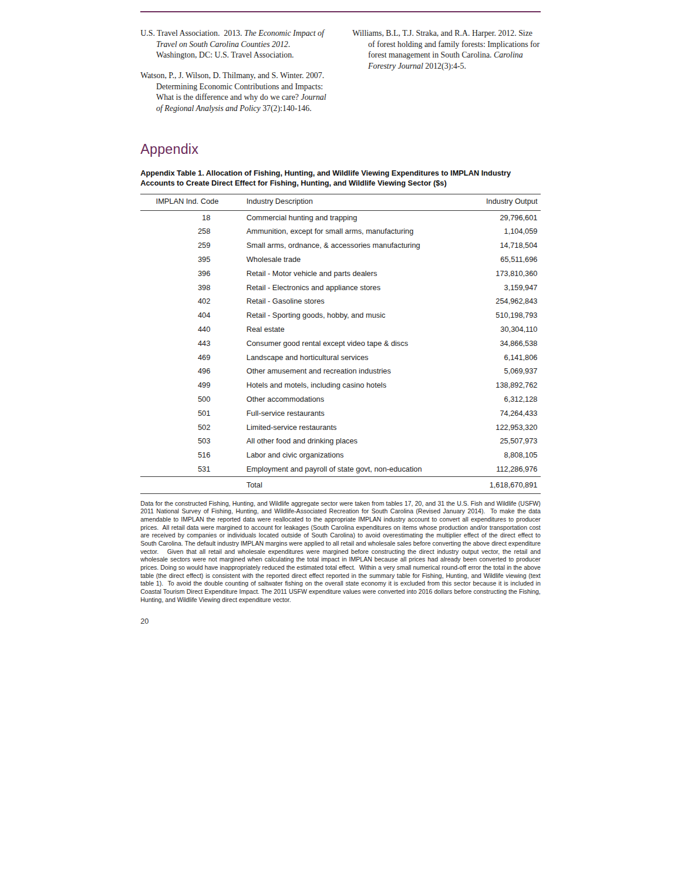U.S. Travel Association. 2013. The Economic Impact of Travel on South Carolina Counties 2012. Washington, DC: U.S. Travel Association.
Watson, P., J. Wilson, D. Thilmany, and S. Winter. 2007. Determining Economic Contributions and Impacts: What is the difference and why do we care? Journal of Regional Analysis and Policy 37(2):140-146.
Williams, B.L, T.J. Straka, and R.A. Harper. 2012. Size of forest holding and family forests: Implications for forest management in South Carolina. Carolina Forestry Journal 2012(3):4-5.
Appendix
Appendix Table 1. Allocation of Fishing, Hunting, and Wildlife Viewing Expenditures to IMPLAN Industry Accounts to Create Direct Effect for Fishing, Hunting, and Wildlife Viewing Sector ($s)
| IMPLAN Ind. Code | Industry Description | Industry Output |
| --- | --- | --- |
| 18 | Commercial hunting and trapping | 29,796,601 |
| 258 | Ammunition, except for small arms, manufacturing | 1,104,059 |
| 259 | Small arms, ordnance, & accessories manufacturing | 14,718,504 |
| 395 | Wholesale trade | 65,511,696 |
| 396 | Retail - Motor vehicle and parts dealers | 173,810,360 |
| 398 | Retail - Electronics and appliance stores | 3,159,947 |
| 402 | Retail - Gasoline stores | 254,962,843 |
| 404 | Retail - Sporting goods, hobby, and music | 510,198,793 |
| 440 | Real estate | 30,304,110 |
| 443 | Consumer good rental except video tape & discs | 34,866,538 |
| 469 | Landscape and horticultural services | 6,141,806 |
| 496 | Other amusement and recreation industries | 5,069,937 |
| 499 | Hotels and motels, including casino hotels | 138,892,762 |
| 500 | Other accommodations | 6,312,128 |
| 501 | Full-service restaurants | 74,264,433 |
| 502 | Limited-service restaurants | 122,953,320 |
| 503 | All other food and drinking places | 25,507,973 |
| 516 | Labor and civic organizations | 8,808,105 |
| 531 | Employment and payroll of state govt, non-education | 112,286,976 |
| | Total | 1,618,670,891 |
Data for the constructed Fishing, Hunting, and Wildlife aggregate sector were taken from tables 17, 20, and 31 the U.S. Fish and Wildlife (USFW) 2011 National Survey of Fishing, Hunting, and Wildlife-Associated Recreation for South Carolina (Revised January 2014). To make the data amendable to IMPLAN the reported data were reallocated to the appropriate IMPLAN industry account to convert all expenditures to producer prices. All retail data were margined to account for leakages (South Carolina expenditures on items whose production and/or transportation cost are received by companies or individuals located outside of South Carolina) to avoid overestimating the multiplier effect of the direct effect to South Carolina. The default industry IMPLAN margins were applied to all retail and wholesale sales before converting the above direct expenditure vector. Given that all retail and wholesale expenditures were margined before constructing the direct industry output vector, the retail and wholesale sectors were not margined when calculating the total impact in IMPLAN because all prices had already been converted to producer prices. Doing so would have inappropriately reduced the estimated total effect. Within a very small numerical round-off error the total in the above table (the direct effect) is consistent with the reported direct effect reported in the summary table for Fishing, Hunting, and Wildlife viewing (text table 1). To avoid the double counting of saltwater fishing on the overall state economy it is excluded from this sector because it is included in Coastal Tourism Direct Expenditure Impact. The 2011 USFW expenditure values were converted into 2016 dollars before constructing the Fishing, Hunting, and Wildlife Viewing direct expenditure vector.
20